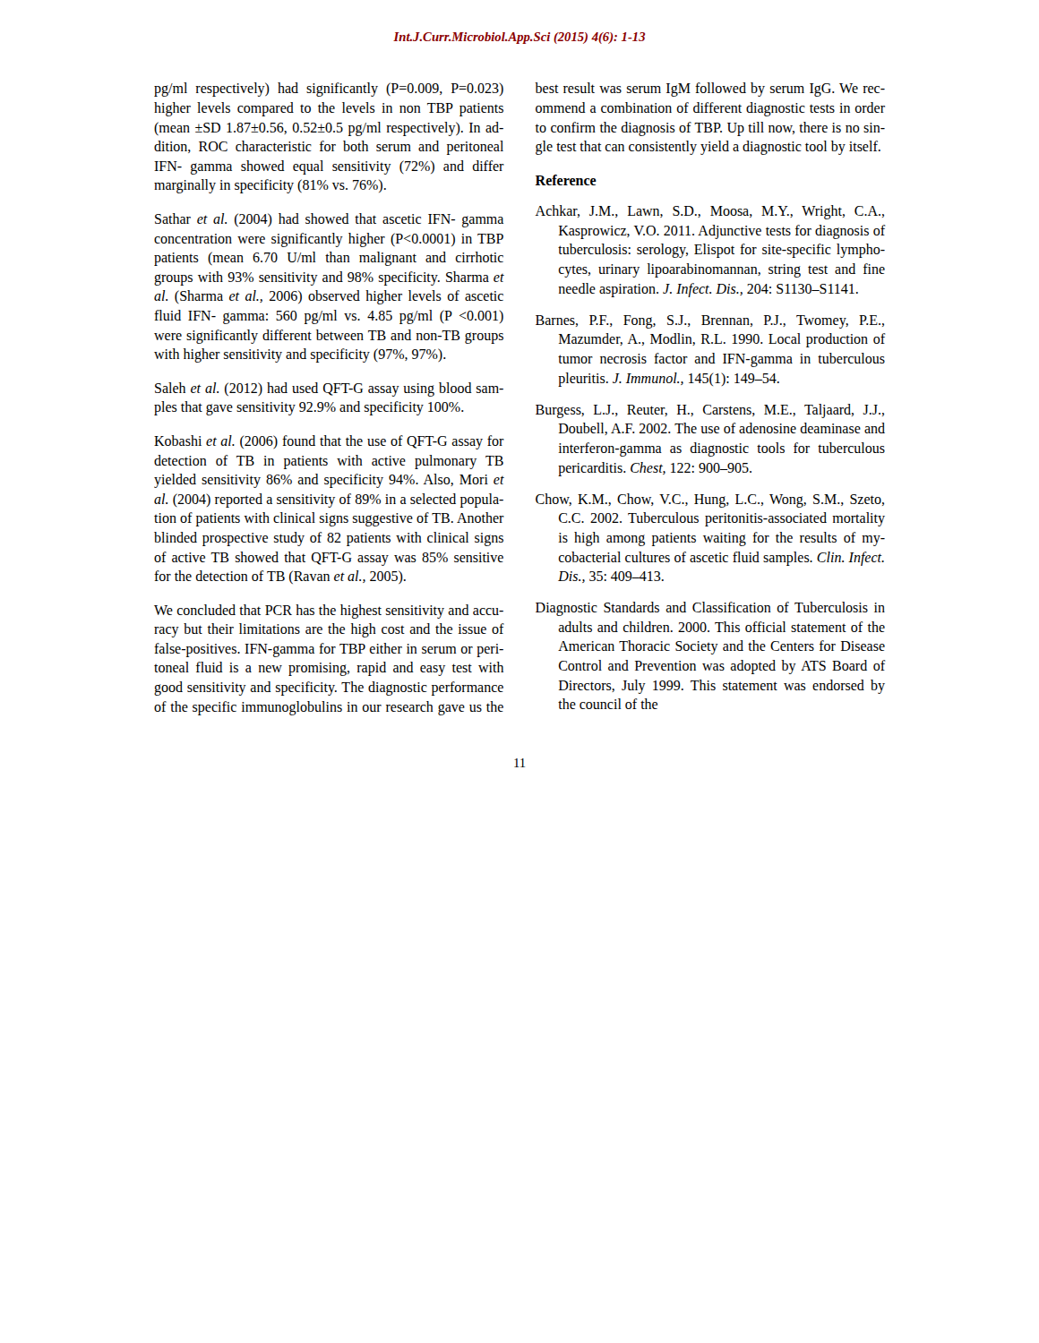Int.J.Curr.Microbiol.App.Sci (2015) 4(6): 1-13
pg/ml respectively) had significantly (P=0.009, P=0.023) higher levels compared to the levels in non TBP patients (mean ±SD 1.87±0.56, 0.52±0.5 pg/ml respectively). In addition, ROC characteristic for both serum and peritoneal IFN- gamma showed equal sensitivity (72%) and differ marginally in specificity (81% vs. 76%).
Sathar et al. (2004) had showed that ascetic IFN- gamma concentration were significantly higher (P<0.0001) in TBP patients (mean 6.70 U/ml than malignant and cirrhotic groups with 93% sensitivity and 98% specificity. Sharma et al. (Sharma et al., 2006) observed higher levels of ascetic fluid IFN- gamma: 560 pg/ml vs. 4.85 pg/ml (P <0.001) were significantly different between TB and non-TB groups with higher sensitivity and specificity (97%, 97%).
Saleh et al. (2012) had used QFT-G assay using blood samples that gave sensitivity 92.9% and specificity 100%.
Kobashi et al. (2006) found that the use of QFT-G assay for detection of TB in patients with active pulmonary TB yielded sensitivity 86% and specificity 94%. Also, Mori et al. (2004) reported a sensitivity of 89% in a selected population of patients with clinical signs suggestive of TB. Another blinded prospective study of 82 patients with clinical signs of active TB showed that QFT-G assay was 85% sensitive for the detection of TB (Ravan et al., 2005).
We concluded that PCR has the highest sensitivity and accuracy but their limitations are the high cost and the issue of false-positives. IFN-gamma for TBP either in serum or peritoneal fluid is a new promising, rapid and easy test with good sensitivity and specificity. The diagnostic performance of the specific immunoglobulins in our research gave us the best result was serum IgM followed by serum IgG. We recommend a combination of different diagnostic tests in order to confirm the diagnosis of TBP. Up till now, there is no single test that can consistently yield a diagnostic tool by itself.
Reference
Achkar, J.M., Lawn, S.D., Moosa, M.Y., Wright, C.A., Kasprowicz, V.O. 2011. Adjunctive tests for diagnosis of tuberculosis: serology, Elispot for site-specific lymphocytes, urinary lipoarabinomannan, string test and fine needle aspiration. J. Infect. Dis., 204: S1130–S1141.
Barnes, P.F., Fong, S.J., Brennan, P.J., Twomey, P.E., Mazumder, A., Modlin, R.L. 1990. Local production of tumor necrosis factor and IFN-gamma in tuberculous pleuritis. J. Immunol., 145(1): 149–54.
Burgess, L.J., Reuter, H., Carstens, M.E., Taljaard, J.J., Doubell, A.F. 2002. The use of adenosine deaminase and interferon-gamma as diagnostic tools for tuberculous pericarditis. Chest, 122: 900–905.
Chow, K.M., Chow, V.C., Hung, L.C., Wong, S.M., Szeto, C.C. 2002. Tuberculous peritonitis-associated mortality is high among patients waiting for the results of mycobacterial cultures of ascetic fluid samples. Clin. Infect. Dis., 35: 409–413.
Diagnostic Standards and Classification of Tuberculosis in adults and children. 2000. This official statement of the American Thoracic Society and the Centers for Disease Control and Prevention was adopted by ATS Board of Directors, July 1999. This statement was endorsed by the council of the
11